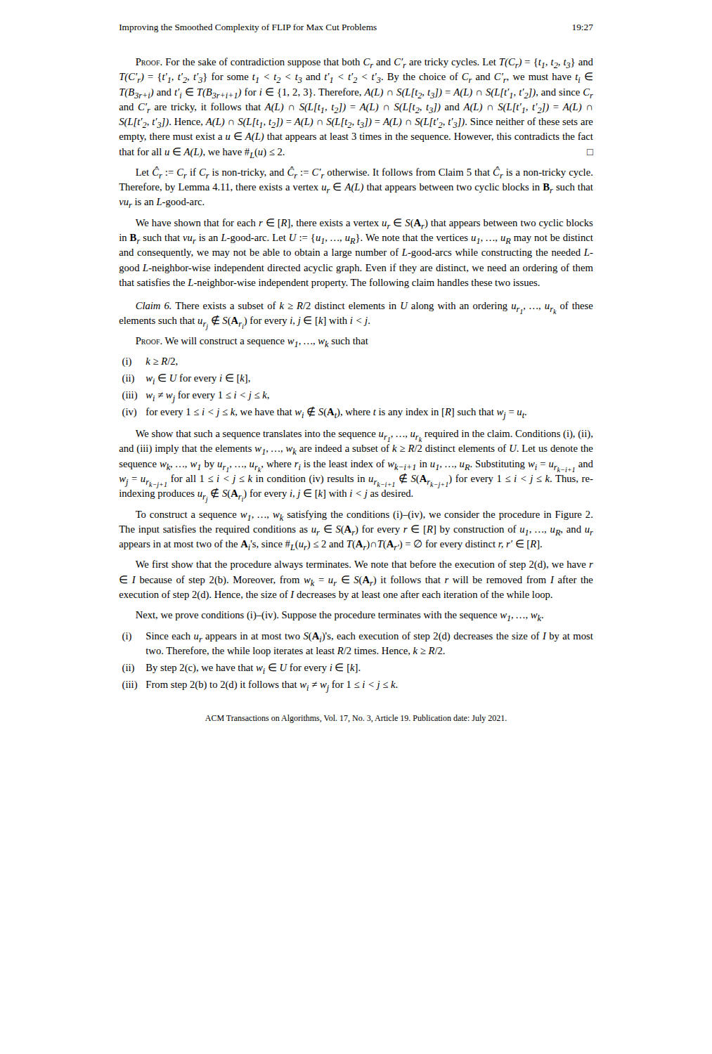Improving the Smoothed Complexity of FLIP for Max Cut Problems 19:27
Proof. For the sake of contradiction suppose that both Cr and C′r are tricky cycles. Let T(Cr) = {t1, t2, t3} and T(C′r) = {t′1, t′2, t′3} for some t1 < t2 < t3 and t′1 < t′2 < t′3. By the choice of Cr and C′r, we must have ti ∈ T(B3r+i) and t′i ∈ T(B3r+i+1) for i ∈ {1, 2, 3}. Therefore, A(L) ∩ S(L[t2, t3]) = A(L) ∩ S(L[t′1, t′2]), and since Cr and C′r are tricky, it follows that A(L) ∩ S(L[t1, t2]) = A(L) ∩ S(L[t2, t3]) and A(L) ∩ S(L[t′1, t′2]) = A(L) ∩ S(L[t′2, t′3]). Hence, A(L) ∩ S(L[t1, t2]) = A(L) ∩ S(L[t2, t3]) = A(L) ∩ S(L[t′2, t′3]). Since neither of these sets are empty, there must exist a u ∈ A(L) that appears at least 3 times in the sequence. However, this contradicts the fact that for all u ∈ A(L), we have #L(u) ≤ 2. □
Let Ĉr := Cr if Cr is non-tricky, and Ĉr := C′r otherwise. It follows from Claim 5 that Ĉr is a non-tricky cycle. Therefore, by Lemma 4.11, there exists a vertex ur ∈ A(L) that appears between two cyclic blocks in Br such that vur is an L-good-arc.
We have shown that for each r ∈ [R], there exists a vertex ur ∈ S(Ar) that appears between two cyclic blocks in Br such that vur is an L-good-arc. Let U := {u1, …, uR}. We note that the vertices u1, …, uR may not be distinct and consequently, we may not be able to obtain a large number of L-good-arcs while constructing the needed L-good L-neighbor-wise independent directed acyclic graph. Even if they are distinct, we need an ordering of them that satisfies the L-neighbor-wise independent property. The following claim handles these two issues.
Claim 6. There exists a subset of k ≥ R/2 distinct elements in U along with an ordering ur1, …, urk of these elements such that urj ∉ S(Ari) for every i, j ∈ [k] with i < j.
Proof. We will construct a sequence w1, …, wk such that
(i) k ≥ R/2,
(ii) wi ∈ U for every i ∈ [k],
(iii) wi ≠ wj for every 1 ≤ i < j ≤ k,
(iv) for every 1 ≤ i < j ≤ k, we have that wi ∉ S(At), where t is any index in [R] such that wj = ut.
We show that such a sequence translates into the sequence ur1, …, urk required in the claim. Conditions (i), (ii), and (iii) imply that the elements w1, …, wk are indeed a subset of k ≥ R/2 distinct elements of U. Let us denote the sequence wk, …, w1 by ur1, …, urk, where ri is the least index of wk−i+1 in u1, …, uR. Substituting wi = urk−i+1 and wj = urk−j+1 for all 1 ≤ i < j ≤ k in condition (iv) results in urk−i+1 ∉ S(Ark−j+1) for every 1 ≤ i < j ≤ k. Thus, re-indexing produces urj ∉ S(Ari) for every i, j ∈ [k] with i < j as desired.
To construct a sequence w1, …, wk satisfying the conditions (i)–(iv), we consider the procedure in Figure 2. The input satisfies the required conditions as ur ∈ S(Ar) for every r ∈ [R] by construction of u1, …, uR, and ur appears in at most two of the Ai's, since #L(ur) ≤ 2 and T(Ar)∩T(Ar′) = ∅ for every distinct r, r′ ∈ [R].
We first show that the procedure always terminates. We note that before the execution of step 2(d), we have r ∈ I because of step 2(b). Moreover, from wk = ur ∈ S(Ar) it follows that r will be removed from I after the execution of step 2(d). Hence, the size of I decreases by at least one after each iteration of the while loop.
Next, we prove conditions (i)–(iv). Suppose the procedure terminates with the sequence w1, …, wk.
(i) Since each ur appears in at most two S(Ai)'s, each execution of step 2(d) decreases the size of I by at most two. Therefore, the while loop iterates at least R/2 times. Hence, k ≥ R/2.
(ii) By step 2(c), we have that wi ∈ U for every i ∈ [k].
(iii) From step 2(b) to 2(d) it follows that wi ≠ wj for 1 ≤ i < j ≤ k.
ACM Transactions on Algorithms, Vol. 17, No. 3, Article 19. Publication date: July 2021.